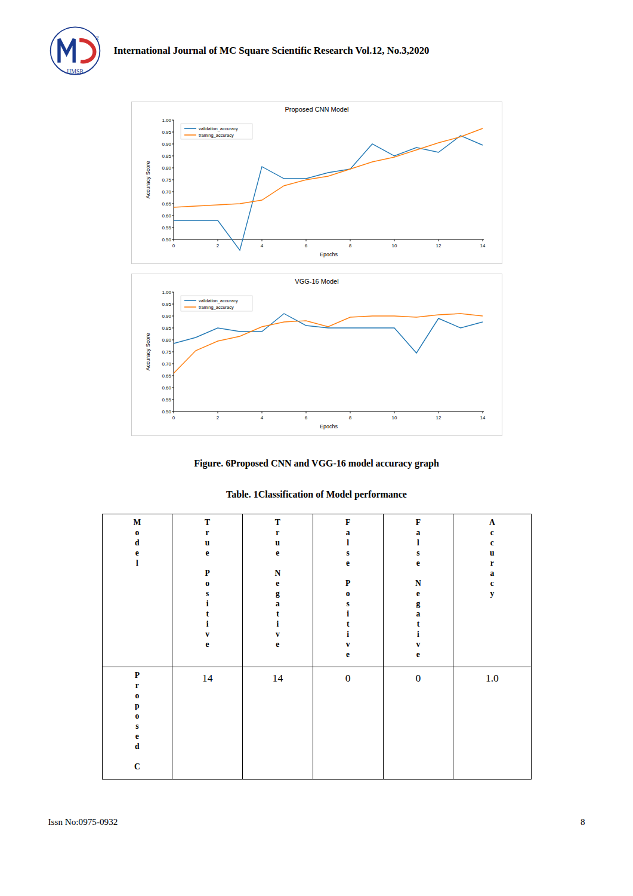IJMSR 2
International Journal of MC Square Scientific Research Vol.12, No.3,2020
Proposed CNN Model Proposed CNN Model 1.00 0.95 0.90 0.85 0.80 0.75 0.70 0.65 0.60 0.55 0.50 Accuracy Score 0 2 4 6 8 10 12 14 Epochs validation_accuracy training_accuracy VGG-16 Model VGG-16 Model 1.00 0.95 0.90 0.85 0.80 0.75 0.70 0.65 0.60 0.55 0.50 Accuracy Score 0 2 4 6 8 10 12 14 Epochs validation_accuracy training_accuracy
Figure. 6Proposed CNN and VGG-16 model accuracy graph
Table. 1Classification of Model performance
| Model | True Positive | True Negative | False Positive | False Negative | Accuracy |
| --- | --- | --- | --- | --- | --- |
| Proposed C | 14 | 14 | 0 | 0 | 1.0 |
Issn No:0975-0932
8